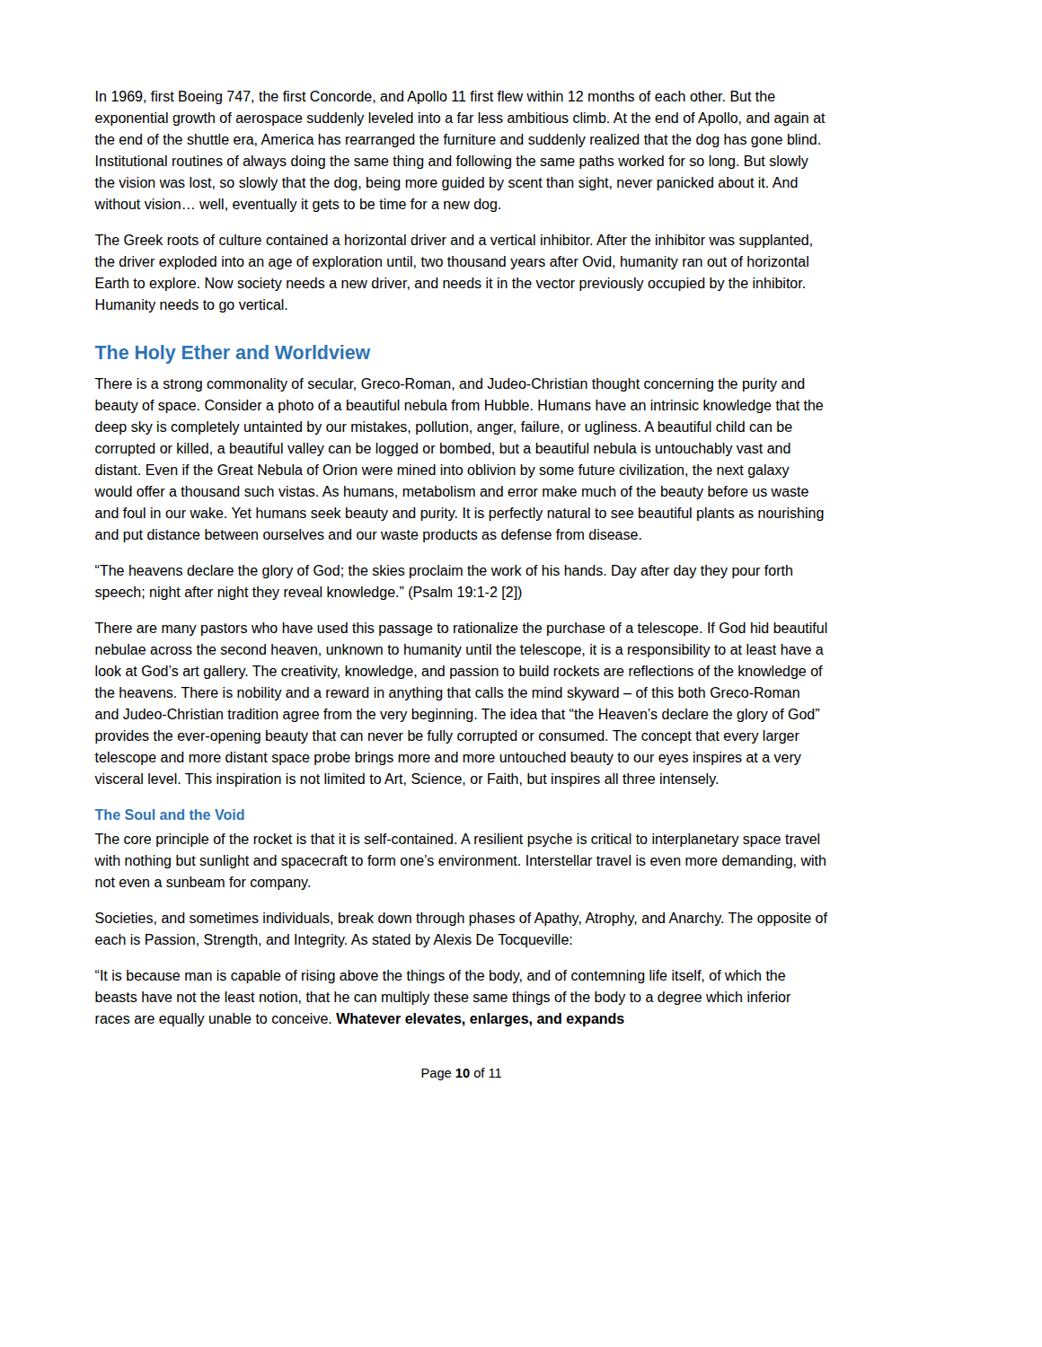In 1969, first Boeing 747, the first Concorde, and Apollo 11 first flew within 12 months of each other. But the exponential growth of aerospace suddenly leveled into a far less ambitious climb. At the end of Apollo, and again at the end of the shuttle era, America has rearranged the furniture and suddenly realized that the dog has gone blind. Institutional routines of always doing the same thing and following the same paths worked for so long. But slowly the vision was lost, so slowly that the dog, being more guided by scent than sight, never panicked about it. And without vision… well, eventually it gets to be time for a new dog.
The Greek roots of culture contained a horizontal driver and a vertical inhibitor. After the inhibitor was supplanted, the driver exploded into an age of exploration until, two thousand years after Ovid, humanity ran out of horizontal Earth to explore. Now society needs a new driver, and needs it in the vector previously occupied by the inhibitor. Humanity needs to go vertical.
The Holy Ether and Worldview
There is a strong commonality of secular, Greco-Roman, and Judeo-Christian thought concerning the purity and beauty of space. Consider a photo of a beautiful nebula from Hubble. Humans have an intrinsic knowledge that the deep sky is completely untainted by our mistakes, pollution, anger, failure, or ugliness. A beautiful child can be corrupted or killed, a beautiful valley can be logged or bombed, but a beautiful nebula is untouchably vast and distant. Even if the Great Nebula of Orion were mined into oblivion by some future civilization, the next galaxy would offer a thousand such vistas. As humans, metabolism and error make much of the beauty before us waste and foul in our wake. Yet humans seek beauty and purity. It is perfectly natural to see beautiful plants as nourishing and put distance between ourselves and our waste products as defense from disease.
“The heavens declare the glory of God; the skies proclaim the work of his hands. Day after day they pour forth speech; night after night they reveal knowledge.” (Psalm 19:1-2 [2])
There are many pastors who have used this passage to rationalize the purchase of a telescope. If God hid beautiful nebulae across the second heaven, unknown to humanity until the telescope, it is a responsibility to at least have a look at God’s art gallery. The creativity, knowledge, and passion to build rockets are reflections of the knowledge of the heavens. There is nobility and a reward in anything that calls the mind skyward – of this both Greco-Roman and Judeo-Christian tradition agree from the very beginning. The idea that “the Heaven’s declare the glory of God” provides the ever-opening beauty that can never be fully corrupted or consumed. The concept that every larger telescope and more distant space probe brings more and more untouched beauty to our eyes inspires at a very visceral level. This inspiration is not limited to Art, Science, or Faith, but inspires all three intensely.
The Soul and the Void
The core principle of the rocket is that it is self-contained. A resilient psyche is critical to interplanetary space travel with nothing but sunlight and spacecraft to form one’s environment. Interstellar travel is even more demanding, with not even a sunbeam for company.
Societies, and sometimes individuals, break down through phases of Apathy, Atrophy, and Anarchy. The opposite of each is Passion, Strength, and Integrity. As stated by Alexis De Tocqueville:
“It is because man is capable of rising above the things of the body, and of contemning life itself, of which the beasts have not the least notion, that he can multiply these same things of the body to a degree which inferior races are equally unable to conceive. Whatever elevates, enlarges, and expands
Page 10 of 11